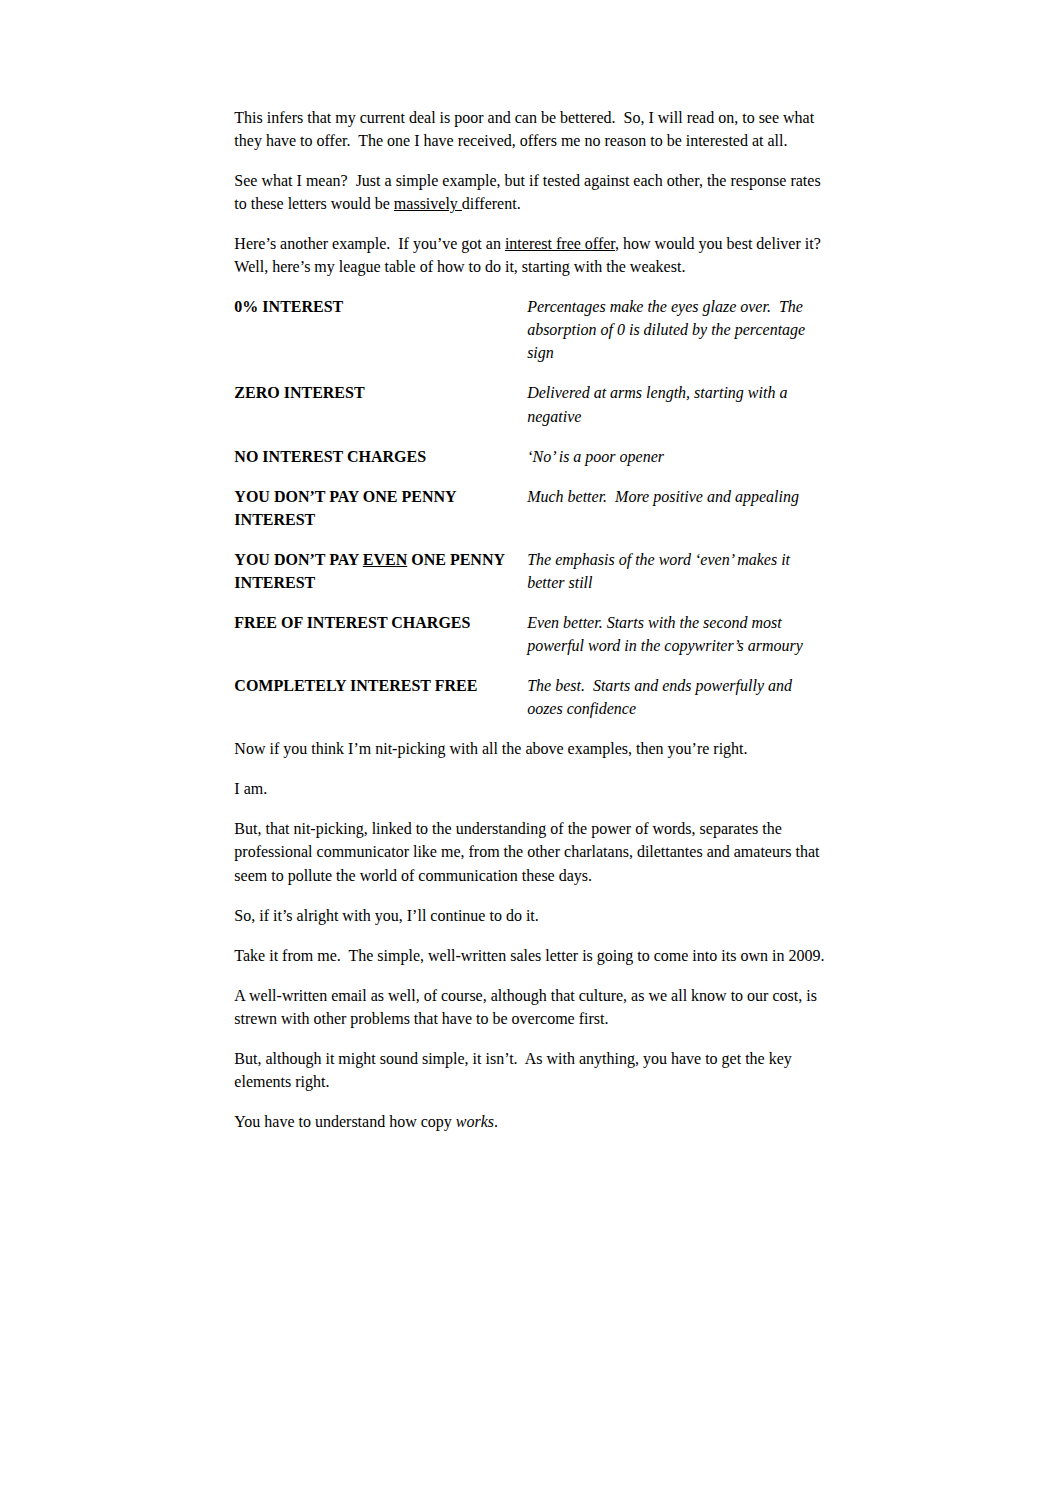This infers that my current deal is poor and can be bettered. So, I will read on, to see what they have to offer. The one I have received, offers me no reason to be interested at all.
See what I mean? Just a simple example, but if tested against each other, the response rates to these letters would be massively different.
Here’s another example. If you’ve got an interest free offer, how would you best deliver it? Well, here’s my league table of how to do it, starting with the weakest.
0% Interest
Percentages make the eyes glaze over. The absorption of 0 is diluted by the percentage sign
Zero Interest
Delivered at arms length, starting with a negative
No Interest Charges
‘No’ is a poor opener
You don’t pay one penny interest
Much better. More positive and appealing
You don’t pay even one penny interest
The emphasis of the word ‘even’ makes it better still
Free of interest charges
Even better. Starts with the second most powerful word in the copywriter’s armoury
Completely interest free
The best. Starts and ends powerfully and oozes confidence
Now if you think I’m nit-picking with all the above examples, then you’re right.
I am.
But, that nit-picking, linked to the understanding of the power of words, separates the professional communicator like me, from the other charlatans, dilettantes and amateurs that seem to pollute the world of communication these days.
So, if it’s alright with you, I’ll continue to do it.
Take it from me. The simple, well-written sales letter is going to come into its own in 2009.
A well-written email as well, of course, although that culture, as we all know to our cost, is strewn with other problems that have to be overcome first.
But, although it might sound simple, it isn’t. As with anything, you have to get the key elements right.
You have to understand how copy works.